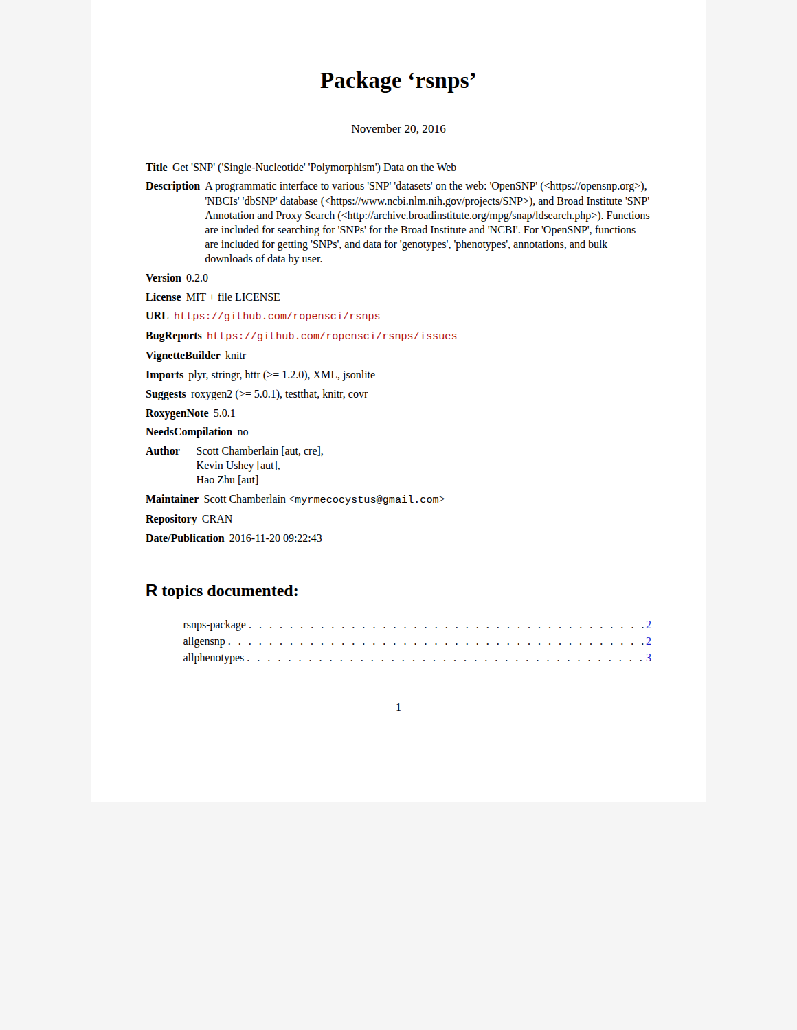Package ‘rsnps’
November 20, 2016
Title
Get 'SNP' ('Single-Nucleotide' 'Polymorphism') Data on the Web
Description
A programmatic interface to various 'SNP' 'datasets' on the web: 'OpenSNP' (<https://opensnp.org>), 'NBCIs' 'dbSNP' database (<https://www.ncbi.nlm.nih.gov/projects/SNP>), and Broad Institute 'SNP' Annotation and Proxy Search (<http://archive.broadinstitute.org/mpg/snap/ldsearch.php>). Functions are included for searching for 'SNPs' for the Broad Institute and 'NCBI'. For 'OpenSNP', functions are included for getting 'SNPs', and data for 'genotypes', 'phenotypes', annotations, and bulk downloads of data by user.
Version
0.2.0
License
MIT + file LICENSE
URL
https://github.com/ropensci/rsnps
BugReports
https://github.com/ropensci/rsnps/issues
VignetteBuilder
knitr
Imports
plyr, stringr, httr (>= 1.2.0), XML, jsonlite
Suggests
roxygen2 (>= 5.0.1), testthat, knitr, covr
RoxygenNote
5.0.1
NeedsCompilation
no
Author
Scott Chamberlain [aut, cre],
Kevin Ushey [aut],
Hao Zhu [aut]
Maintainer
Scott Chamberlain <myrmecocystus@gmail.com>
Repository
CRAN
Date/Publication
2016-11-20 09:22:43
R topics documented:
2rsnps-package . . . . . . . . . . . . . . . . . . . . . . . . . . . . . . . . . . . . . . . . . .
2allgensnp . . . . . . . . . . . . . . . . . . . . . . . . . . . . . . . . . . . . . . . . . . . . .
3allphenotypes . . . . . . . . . . . . . . . . . . . . . . . . . . . . . . . . . . . . . . . . . .
1